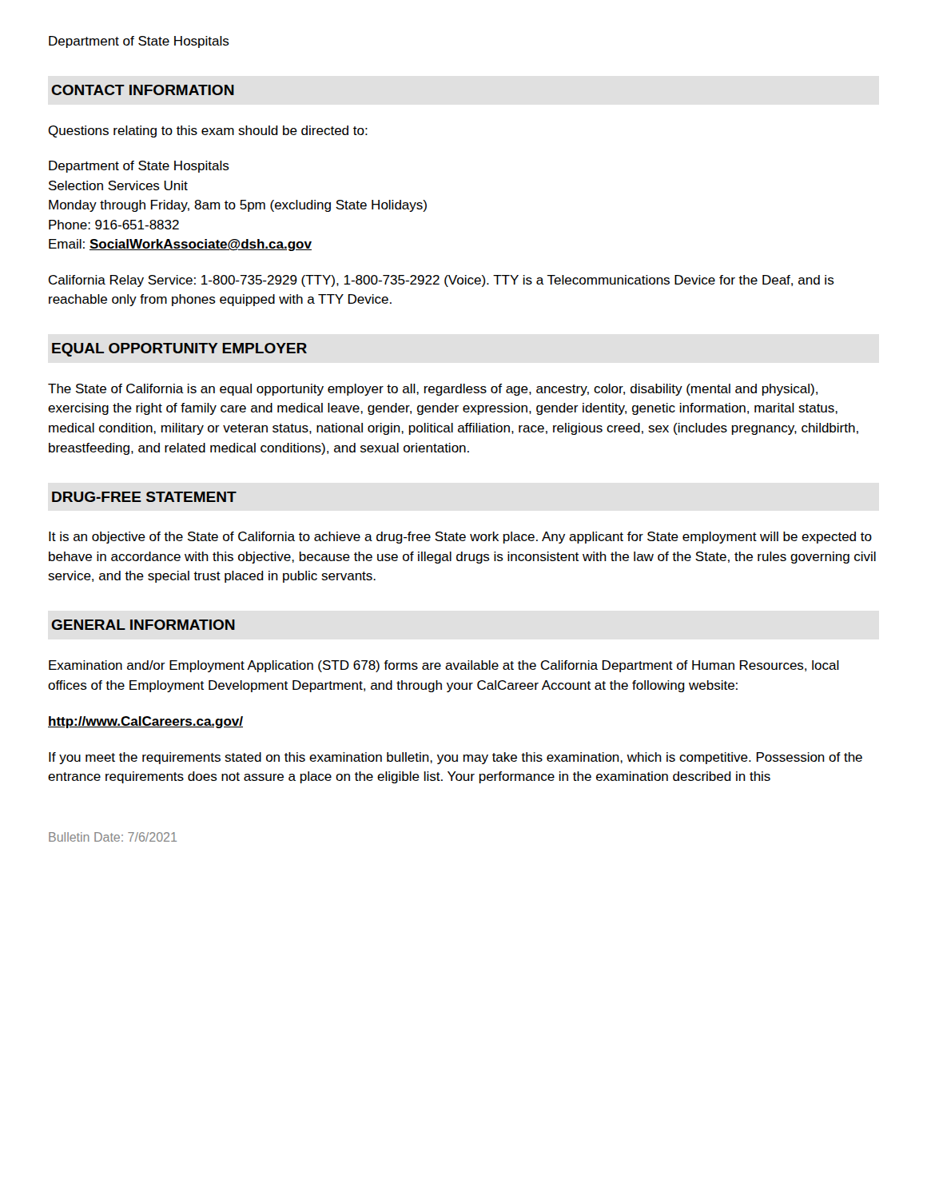Department of State Hospitals
CONTACT INFORMATION
Questions relating to this exam should be directed to:
Department of State Hospitals
Selection Services Unit
Monday through Friday, 8am to 5pm (excluding State Holidays)
Phone: 916-651-8832
Email: SocialWorkAssociate@dsh.ca.gov
California Relay Service: 1-800-735-2929 (TTY), 1-800-735-2922 (Voice). TTY is a Telecommunications Device for the Deaf, and is reachable only from phones equipped with a TTY Device.
EQUAL OPPORTUNITY EMPLOYER
The State of California is an equal opportunity employer to all, regardless of age, ancestry, color, disability (mental and physical), exercising the right of family care and medical leave, gender, gender expression, gender identity, genetic information, marital status, medical condition, military or veteran status, national origin, political affiliation, race, religious creed, sex (includes pregnancy, childbirth, breastfeeding, and related medical conditions), and sexual orientation.
DRUG-FREE STATEMENT
It is an objective of the State of California to achieve a drug-free State work place. Any applicant for State employment will be expected to behave in accordance with this objective, because the use of illegal drugs is inconsistent with the law of the State, the rules governing civil service, and the special trust placed in public servants.
GENERAL INFORMATION
Examination and/or Employment Application (STD 678) forms are available at the California Department of Human Resources, local offices of the Employment Development Department, and through your CalCareer Account at the following website:
http://www.CalCareers.ca.gov/
If you meet the requirements stated on this examination bulletin, you may take this examination, which is competitive. Possession of the entrance requirements does not assure a place on the eligible list. Your performance in the examination described in this
Bulletin Date: 7/6/2021